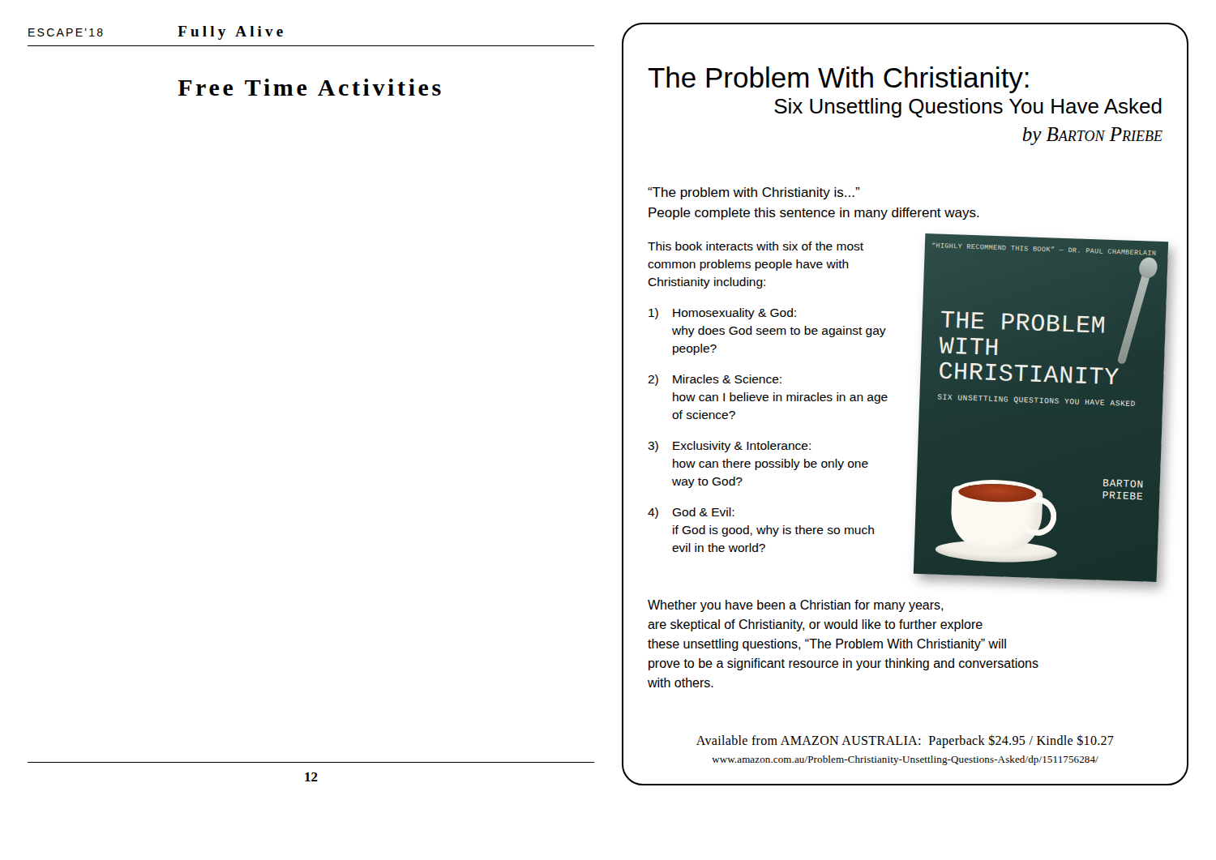ESCAPE'18 Fully Alive
Free Time Activities
12
The Problem With Christianity: Six Unsettling Questions You Have Asked by Barton Priebe
“The problem with Christianity is...”
People complete this sentence in many different ways.
This book interacts with six of the most common problems people have with Christianity including:
Homosexuality & God: why does God seem to be against gay people?
Miracles & Science: how can I believe in miracles in an age of science?
Exclusivity & Intolerance: how can there possibly be only one way to God?
God & Evil: if God is good, why is there so much evil in the world?
“HIGHLY RECOMMEND THIS BOOK” — DR. PAUL CHAMBERLAIN
The Problem
With Christianity
Six Unsettling Questions You Have Asked
Barton
Priebe
Whether you have been a Christian for many years,
are skeptical of Christianity, or would like to further explore
these unsettling questions, “The Problem With Christianity” will
prove to be a significant resource in your thinking and conversations
with others.
Available from AMAZON AUSTRALIA: Paperback $24.95 / Kindle $10.27
www.amazon.com.au/Problem-Christianity-Unsettling-Questions-Asked/dp/1511756284/